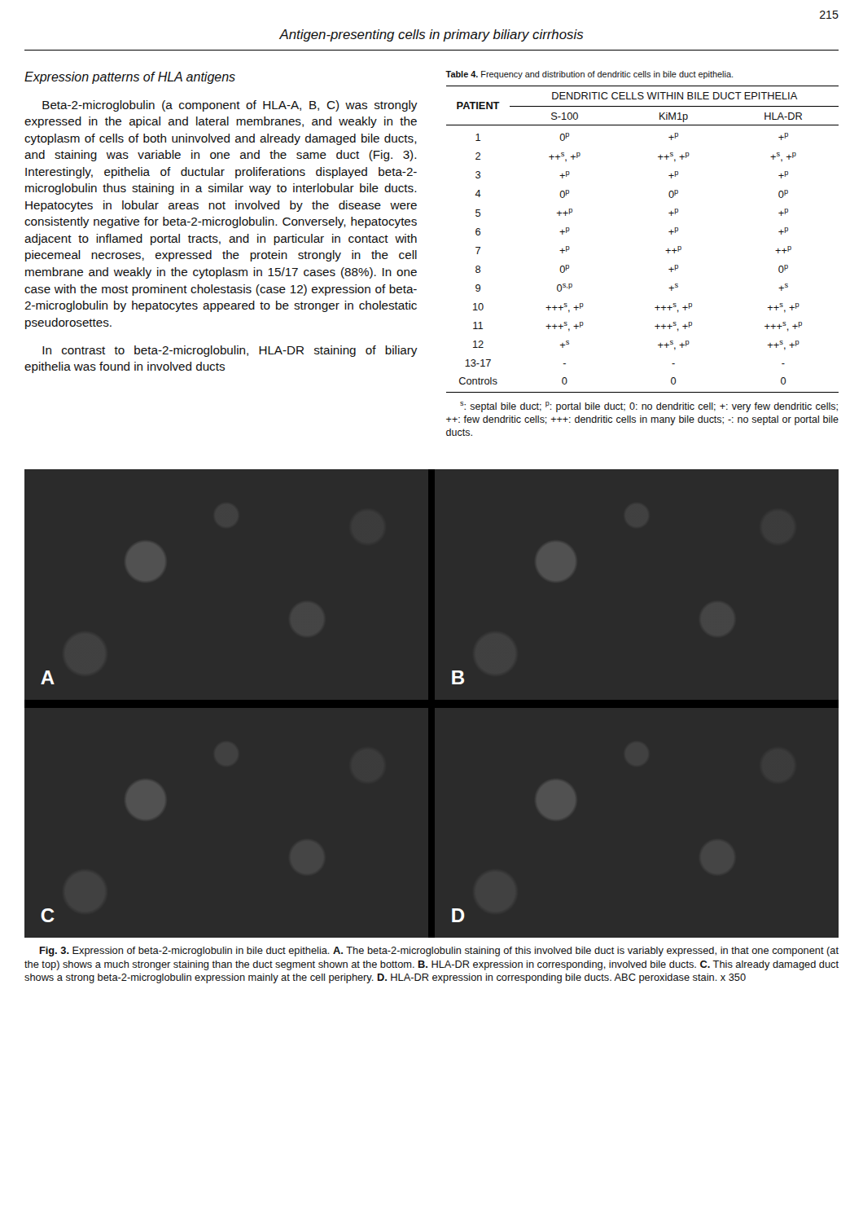215 Antigen-presenting cells in primary biliary cirrhosis
Expression patterns of HLA antigens
Beta-2-microglobulin (a component of HLA-A, B, C) was strongly expressed in the apical and lateral membranes, and weakly in the cytoplasm of cells of both uninvolved and already damaged bile ducts, and staining was variable in one and the same duct (Fig. 3). Interestingly, epithelia of ductular proliferations displayed beta-2-microglobulin thus staining in a similar way to interlobular bile ducts. Hepatocytes in lobular areas not involved by the disease were consistently negative for beta-2-microglobulin. Conversely, hepatocytes adjacent to inflamed portal tracts, and in particular in contact with piecemeal necroses, expressed the protein strongly in the cell membrane and weakly in the cytoplasm in 15/17 cases (88%). In one case with the most prominent cholestasis (case 12) expression of beta-2-microglobulin by hepatocytes appeared to be stronger in cholestatic pseudorosettes.
In contrast to beta-2-microglobulin, HLA-DR staining of biliary epithelia was found in involved ducts
Table 4. Frequency and distribution of dendritic cells in bile duct epithelia.
| PATIENT | DENDRITIC CELLS WITHIN BILE DUCT EPITHELIA |
| --- | --- |
| S-100 | KiM1p | HLA-DR |
| 1 | 0 p | + p | + p |
| 2 | ++ s , + p | ++ s , + p | + s , + p |
| 3 | + p | + p | + p |
| 4 | 0 p | 0 p | 0 p |
| 5 | ++ p | + p | + p |
| 6 | + p | + p | + p |
| 7 | + p | ++ p | ++ p |
| 8 | 0 p | + p | 0 p |
| 9 | 0 s,p | + s | + s |
| 10 | +++ s , + p | +++ s , + p | ++ s , + p |
| 11 | +++ s , + p | +++ s , + p | +++ s , + p |
| 12 | + s | ++ s , + p | ++ s , + p |
| 13-17 | - | - | - |
| Controls | 0 | 0 | 0 |
s: septal bile duct; p: portal bile duct; 0: no dendritic cell; +: very few dendritic cells; ++: few dendritic cells; +++: dendritic cells in many bile ducts; -: no septal or portal bile ducts.
A
B
C
D
Fig. 3. Expression of beta-2-microglobulin in bile duct epithelia. A. The beta-2-microglobulin staining of this involved bile duct is variably expressed, in that one component (at the top) shows a much stronger staining than the duct segment shown at the bottom. B. HLA-DR expression in corresponding, involved bile ducts. C. This already damaged duct shows a strong beta-2-microglobulin expression mainly at the cell periphery. D. HLA-DR expression in corresponding bile ducts. ABC peroxidase stain. x 350